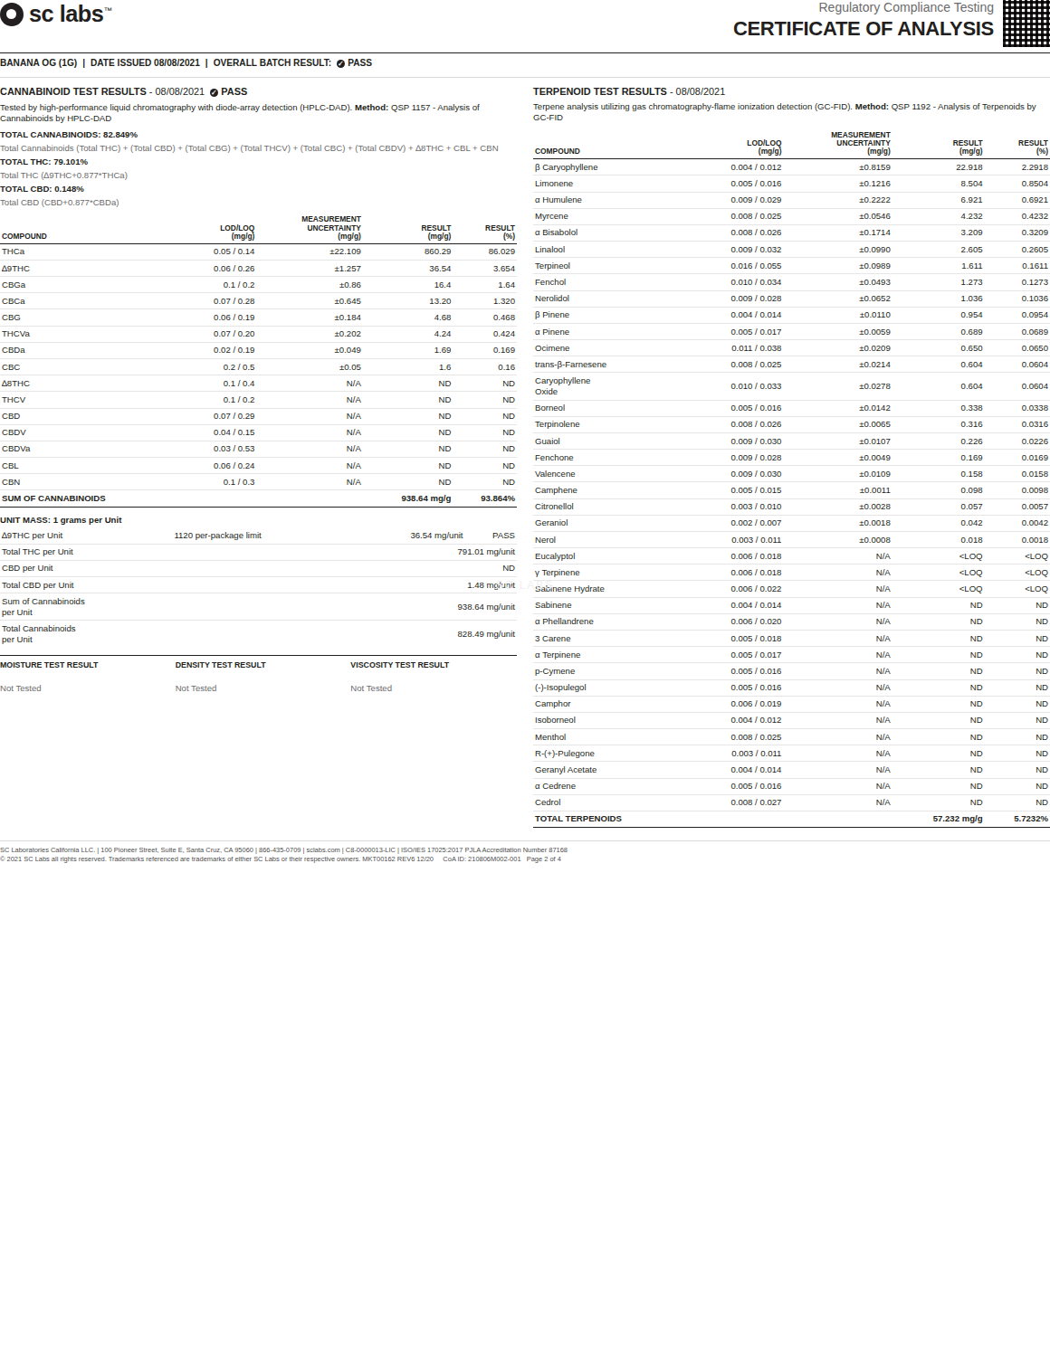sc labs™
Regulatory Compliance Testing
CERTIFICATE OF ANALYSIS
BANANA OG (1G)| DATE ISSUED 08/08/2021| OVERALL BATCH RESULT: ✓ PASS
CANNABINOID TEST RESULTS - 08/08/2021 ✓ PASS
Tested by high-performance liquid chromatography with diode-array detection (HPLC-DAD). Method: QSP 1157 - Analysis of Cannabinoids by HPLC-DAD
TOTAL CANNABINOIDS: 82.849%
Total Cannabinoids (Total THC) + (Total CBD) + (Total CBG) + (Total THCV) + (Total CBC) + (Total CBDV) + ∆8THC + CBL + CBN
TOTAL THC: 79.101%
Total THC (∆9THC+0.877*THCa)
TOTAL CBD: 0.148%
Total CBD (CBD+0.877*CBDa)
| COMPOUND | LOD/LOQ (mg/g) | MEASUREMENT UNCERTAINTY (mg/g) | RESULT (mg/g) | RESULT (%) |
| --- | --- | --- | --- | --- |
| THCa | 0.05 / 0.14 | ±22.109 | 860.29 | 86.029 |
| ∆9THC | 0.06 / 0.26 | ±1.257 | 36.54 | 3.654 |
| CBGa | 0.1 / 0.2 | ±0.86 | 16.4 | 1.64 |
| CBCa | 0.07 / 0.28 | ±0.645 | 13.20 | 1.320 |
| CBG | 0.06 / 0.19 | ±0.184 | 4.68 | 0.468 |
| THCVa | 0.07 / 0.20 | ±0.202 | 4.24 | 0.424 |
| CBDa | 0.02 / 0.19 | ±0.049 | 1.69 | 0.169 |
| CBC | 0.2 / 0.5 | ±0.05 | 1.6 | 0.16 |
| ∆8THC | 0.1 / 0.4 | N/A | ND | ND |
| THCV | 0.1 / 0.2 | N/A | ND | ND |
| CBD | 0.07 / 0.29 | N/A | ND | ND |
| CBDV | 0.04 / 0.15 | N/A | ND | ND |
| CBDVa | 0.03 / 0.53 | N/A | ND | ND |
| CBL | 0.06 / 0.24 | N/A | ND | ND |
| CBN | 0.1 / 0.3 | N/A | ND | ND |
| SUM OF CANNABINOIDS | | | 938.64 mg/g | 93.864% |
UNIT MASS: 1 grams per Unit
| ∆9THC per Unit | 1120 per-package limit | 36.54 mg/unit | PASS |
| Total THC per Unit | | 791.01 mg/unit |
| CBD per Unit | | ND |
| Total CBD per Unit | | 1.48 mg/unit |
| Sum of Cannabinoids per Unit | | 938.64 mg/unit |
| Total Cannabinoids per Unit | | 828.49 mg/unit |
MOISTURE TEST RESULT
Not Tested
DENSITY TEST RESULT
Not Tested
VISCOSITY TEST RESULT
Not Tested
TERPENOID TEST RESULTS - 08/08/2021
Terpene analysis utilizing gas chromatography-flame ionization detection (GC-FID). Method: QSP 1192 - Analysis of Terpenoids by GC-FID
| COMPOUND | LOD/LOQ (mg/g) | MEASUREMENT UNCERTAINTY (mg/g) | RESULT (mg/g) | RESULT (%) |
| --- | --- | --- | --- | --- |
| β Caryophyllene | 0.004 / 0.012 | ±0.8159 | 22.918 | 2.2918 |
| Limonene | 0.005 / 0.016 | ±0.1216 | 8.504 | 0.8504 |
| α Humulene | 0.009 / 0.029 | ±0.2222 | 6.921 | 0.6921 |
| Myrcene | 0.008 / 0.025 | ±0.0546 | 4.232 | 0.4232 |
| α Bisabolol | 0.008 / 0.026 | ±0.1714 | 3.209 | 0.3209 |
| Linalool | 0.009 / 0.032 | ±0.0990 | 2.605 | 0.2605 |
| Terpineol | 0.016 / 0.055 | ±0.0989 | 1.611 | 0.1611 |
| Fenchol | 0.010 / 0.034 | ±0.0493 | 1.273 | 0.1273 |
| Nerolidol | 0.009 / 0.028 | ±0.0652 | 1.036 | 0.1036 |
| β Pinene | 0.004 / 0.014 | ±0.0110 | 0.954 | 0.0954 |
| α Pinene | 0.005 / 0.017 | ±0.0059 | 0.689 | 0.0689 |
| Ocimene | 0.011 / 0.038 | ±0.0209 | 0.650 | 0.0650 |
| trans-β-Farnesene | 0.008 / 0.025 | ±0.0214 | 0.604 | 0.0604 |
| Caryophyllene Oxide | 0.010 / 0.033 | ±0.0278 | 0.604 | 0.0604 |
| Borneol | 0.005 / 0.016 | ±0.0142 | 0.338 | 0.0338 |
| Terpinolene | 0.008 / 0.026 | ±0.0065 | 0.316 | 0.0316 |
| Guaiol | 0.009 / 0.030 | ±0.0107 | 0.226 | 0.0226 |
| Fenchone | 0.009 / 0.028 | ±0.0049 | 0.169 | 0.0169 |
| Valencene | 0.009 / 0.030 | ±0.0109 | 0.158 | 0.0158 |
| Camphene | 0.005 / 0.015 | ±0.0011 | 0.098 | 0.0098 |
| Citronellol | 0.003 / 0.010 | ±0.0028 | 0.057 | 0.0057 |
| Geraniol | 0.002 / 0.007 | ±0.0018 | 0.042 | 0.0042 |
| Nerol | 0.003 / 0.011 | ±0.0008 | 0.018 | 0.0018 |
| Eucalyptol | 0.006 / 0.018 | N/A | <LOQ | <LOQ |
| γ Terpinene | 0.006 / 0.018 | N/A | <LOQ | <LOQ |
| Sabinene Hydrate | 0.006 / 0.022 | N/A | <LOQ | <LOQ |
| Sabinene | 0.004 / 0.014 | N/A | ND | ND |
| α Phellandrene | 0.006 / 0.020 | N/A | ND | ND |
| 3 Carene | 0.005 / 0.018 | N/A | ND | ND |
| α Terpinene | 0.005 / 0.017 | N/A | ND | ND |
| p-Cymene | 0.005 / 0.016 | N/A | ND | ND |
| (-)-Isopulegol | 0.005 / 0.016 | N/A | ND | ND |
| Camphor | 0.006 / 0.019 | N/A | ND | ND |
| Isoborneol | 0.004 / 0.012 | N/A | ND | ND |
| Menthol | 0.008 / 0.025 | N/A | ND | ND |
| R-(+)-Pulegone | 0.003 / 0.011 | N/A | ND | ND |
| Geranyl Acetate | 0.004 / 0.014 | N/A | ND | ND |
| α Cedrene | 0.005 / 0.016 | N/A | ND | ND |
| Cedrol | 0.008 / 0.027 | N/A | ND | ND |
| TOTAL TERPENOIDS | | | 57.232 mg/g | 5.7232% |
SC LABS
SC Laboratories California LLC. | 100 Pioneer Street, Suite E, Santa Cruz, CA 95060 | 866-435-0709 | sclabs.com | C8-0000013-LIC | ISO/IES 17025:2017 PJLA Accreditation Number 87168
© 2021 SC Labs all rights reserved. Trademarks referenced are trademarks of either SC Labs or their respective owners. MKT00162 REV6 12/20 CoA ID: 210806M002-001 Page 2 of 4